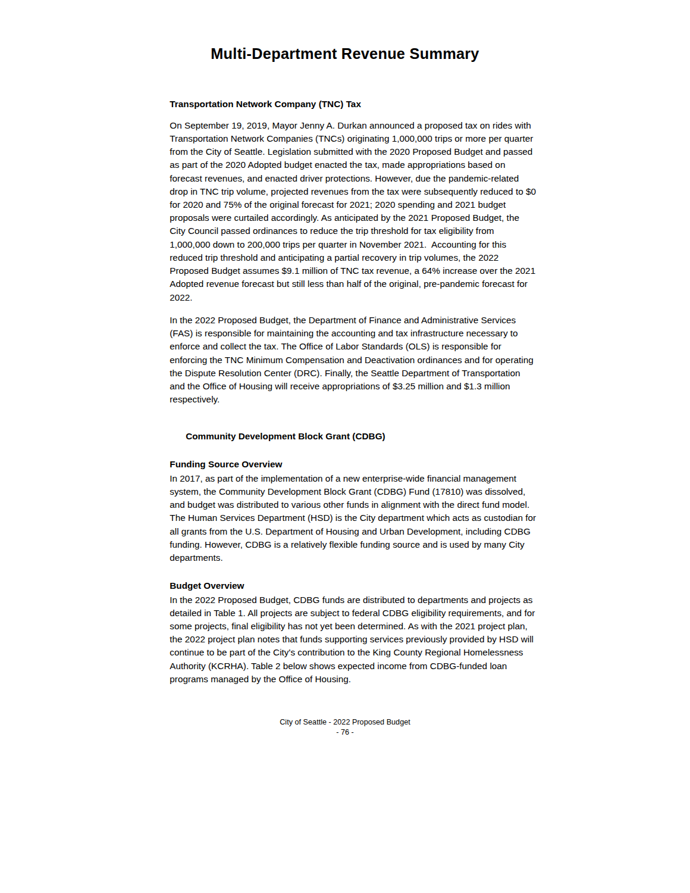Multi-Department Revenue Summary
Transportation Network Company (TNC) Tax
On September 19, 2019, Mayor Jenny A. Durkan announced a proposed tax on rides with Transportation Network Companies (TNCs) originating 1,000,000 trips or more per quarter from the City of Seattle. Legislation submitted with the 2020 Proposed Budget and passed as part of the 2020 Adopted budget enacted the tax, made appropriations based on forecast revenues, and enacted driver protections. However, due the pandemic-related drop in TNC trip volume, projected revenues from the tax were subsequently reduced to $0 for 2020 and 75% of the original forecast for 2021; 2020 spending and 2021 budget proposals were curtailed accordingly. As anticipated by the 2021 Proposed Budget, the City Council passed ordinances to reduce the trip threshold for tax eligibility from 1,000,000 down to 200,000 trips per quarter in November 2021. Accounting for this reduced trip threshold and anticipating a partial recovery in trip volumes, the 2022 Proposed Budget assumes $9.1 million of TNC tax revenue, a 64% increase over the 2021 Adopted revenue forecast but still less than half of the original, pre-pandemic forecast for 2022.
In the 2022 Proposed Budget, the Department of Finance and Administrative Services (FAS) is responsible for maintaining the accounting and tax infrastructure necessary to enforce and collect the tax. The Office of Labor Standards (OLS) is responsible for enforcing the TNC Minimum Compensation and Deactivation ordinances and for operating the Dispute Resolution Center (DRC). Finally, the Seattle Department of Transportation and the Office of Housing will receive appropriations of $3.25 million and $1.3 million respectively.
Community Development Block Grant (CDBG)
Funding Source Overview
In 2017, as part of the implementation of a new enterprise-wide financial management system, the Community Development Block Grant (CDBG) Fund (17810) was dissolved, and budget was distributed to various other funds in alignment with the direct fund model. The Human Services Department (HSD) is the City department which acts as custodian for all grants from the U.S. Department of Housing and Urban Development, including CDBG funding. However, CDBG is a relatively flexible funding source and is used by many City departments.
Budget Overview
In the 2022 Proposed Budget, CDBG funds are distributed to departments and projects as detailed in Table 1. All projects are subject to federal CDBG eligibility requirements, and for some projects, final eligibility has not yet been determined. As with the 2021 project plan, the 2022 project plan notes that funds supporting services previously provided by HSD will continue to be part of the City's contribution to the King County Regional Homelessness Authority (KCRHA). Table 2 below shows expected income from CDBG-funded loan programs managed by the Office of Housing.
City of Seattle - 2022 Proposed Budget
- 76 -